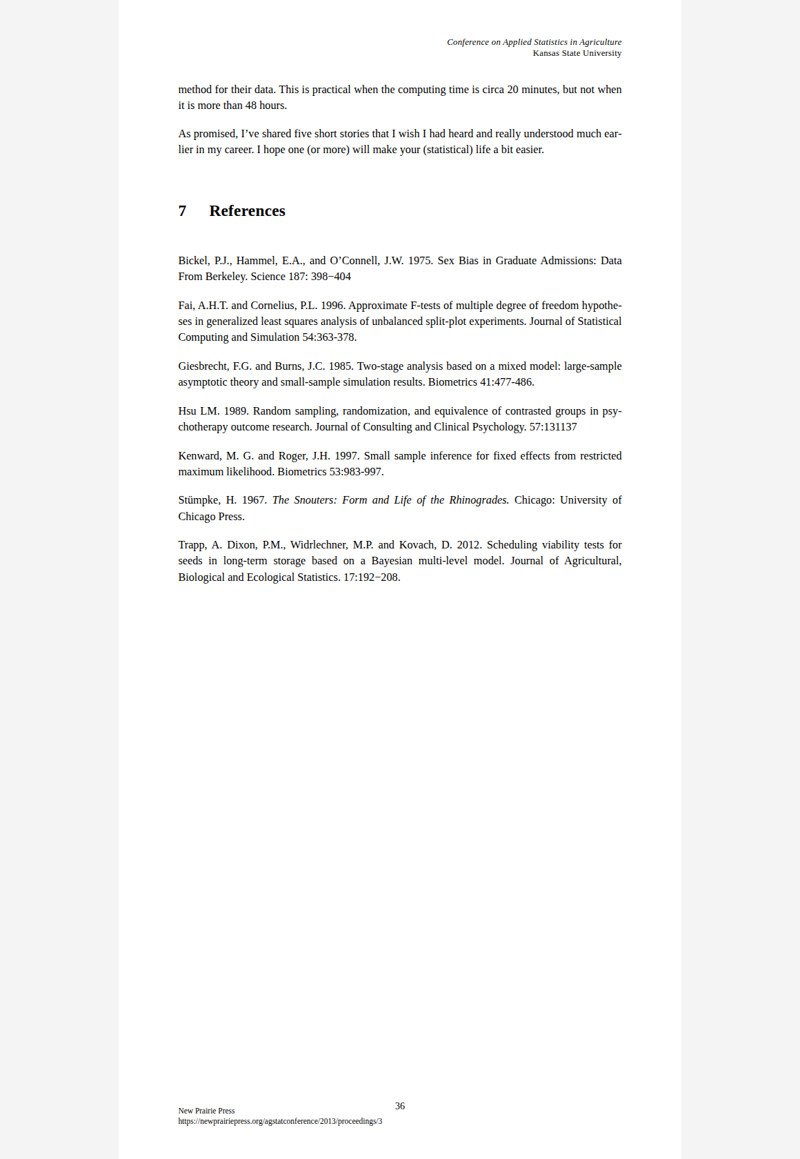Conference on Applied Statistics in Agriculture Kansas State University
method for their data. This is practical when the computing time is circa 20 minutes, but not when it is more than 48 hours.
As promised, I’ve shared five short stories that I wish I had heard and really understood much earlier in my career. I hope one (or more) will make your (statistical) life a bit easier.
7 References
Bickel, P.J., Hammel, E.A., and O’Connell, J.W. 1975. Sex Bias in Graduate Admissions: Data From Berkeley. Science 187: 398−404
Fai, A.H.T. and Cornelius, P.L. 1996. Approximate F-tests of multiple degree of freedom hypotheses in generalized least squares analysis of unbalanced split-plot experiments. Journal of Statistical Computing and Simulation 54:363-378.
Giesbrecht, F.G. and Burns, J.C. 1985. Two-stage analysis based on a mixed model: large-sample asymptotic theory and small-sample simulation results. Biometrics 41:477-486.
Hsu LM. 1989. Random sampling, randomization, and equivalence of contrasted groups in psychotherapy outcome research. Journal of Consulting and Clinical Psychology. 57:131137
Kenward, M. G. and Roger, J.H. 1997. Small sample inference for fixed effects from restricted maximum likelihood. Biometrics 53:983-997.
Stümpke, H. 1967. The Snouters: Form and Life of the Rhinogrades. Chicago: University of Chicago Press.
Trapp, A. Dixon, P.M., Widrlechner, M.P. and Kovach, D. 2012. Scheduling viability tests for seeds in long-term storage based on a Bayesian multi-level model. Journal of Agricultural, Biological and Ecological Statistics. 17:192−208.
36
New Prairie Press
https://newprairiepress.org/agstatconference/2013/proceedings/3